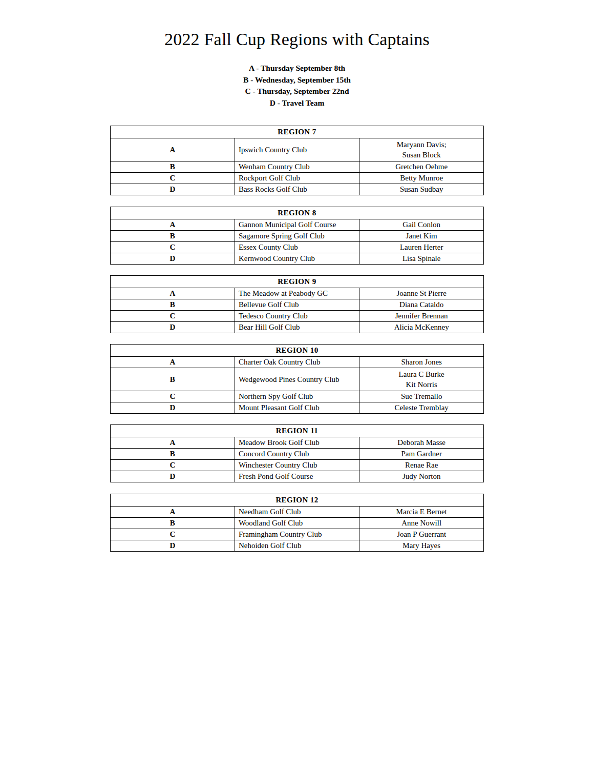2022 Fall Cup Regions with Captains
A - Thursday September 8th
B - Wednesday, September 15th
C - Thursday, September 22nd
D - Travel Team
| REGION 7 |
| --- |
| A | Ipswich Country Club | Maryann Davis; Susan Block |
| B | Wenham Country Club | Gretchen Oehme |
| C | Rockport Golf Club | Betty Munroe |
| D | Bass Rocks Golf Club | Susan Sudbay |
| REGION 8 |
| --- |
| A | Gannon Municipal Golf Course | Gail Conlon |
| B | Sagamore Spring Golf Club | Janet Kim |
| C | Essex County Club | Lauren Herter |
| D | Kernwood Country Club | Lisa Spinale |
| REGION 9 |
| --- |
| A | The Meadow at Peabody GC | Joanne St Pierre |
| B | Bellevue Golf Club | Diana Cataldo |
| C | Tedesco Country Club | Jennifer Brennan |
| D | Bear Hill Golf Club | Alicia McKenney |
| REGION 10 |
| --- |
| A | Charter Oak Country Club | Sharon Jones |
| B | Wedgewood Pines Country Club | Laura C Burke Kit Norris |
| C | Northern Spy Golf Club | Sue Tremallo |
| D | Mount Pleasant Golf Club | Celeste Tremblay |
| REGION 11 |
| --- |
| A | Meadow Brook Golf Club | Deborah Masse |
| B | Concord Country Club | Pam Gardner |
| C | Winchester Country Club | Renae Rae |
| D | Fresh Pond Golf Course | Judy Norton |
| REGION 12 |
| --- |
| A | Needham Golf Club | Marcia E Bernet |
| B | Woodland Golf Club | Anne Nowill |
| C | Framingham Country Club | Joan P Guerrant |
| D | Nehoiden Golf Club | Mary Hayes |